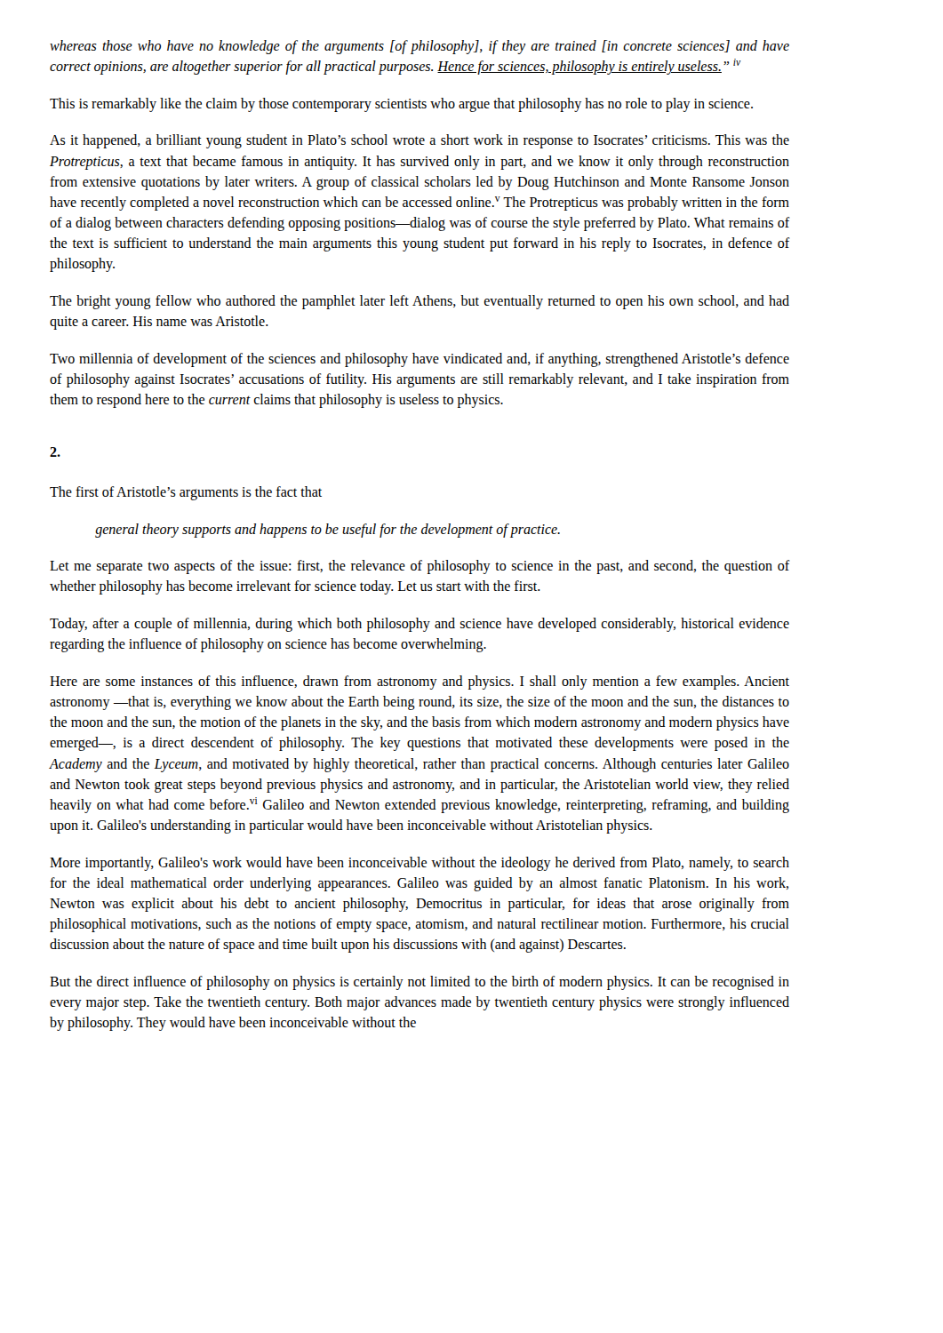whereas those who have no knowledge of the arguments [of philosophy], if they are trained [in concrete sciences] and have correct opinions, are altogether superior for all practical purposes. Hence for sciences, philosophy is entirely useless.” iv
This is remarkably like the claim by those contemporary scientists who argue that philosophy has no role to play in science.
As it happened, a brilliant young student in Plato’s school wrote a short work in response to Isocrates’ criticisms. This was the Protrepticus, a text that became famous in antiquity. It has survived only in part, and we know it only through reconstruction from extensive quotations by later writers. A group of classical scholars led by Doug Hutchinson and Monte Ransome Jonson have recently completed a novel reconstruction which can be accessed online.v The Protrepticus was probably written in the form of a dialog between characters defending opposing positions—dialog was of course the style preferred by Plato. What remains of the text is sufficient to understand the main arguments this young student put forward in his reply to Isocrates, in defence of philosophy.
The bright young fellow who authored the pamphlet later left Athens, but eventually returned to open his own school, and had quite a career. His name was Aristotle.
Two millennia of development of the sciences and philosophy have vindicated and, if anything, strengthened Aristotle’s defence of philosophy against Isocrates’ accusations of futility. His arguments are still remarkably relevant, and I take inspiration from them to respond here to the current claims that philosophy is useless to physics.
2.
The first of Aristotle’s arguments is the fact that
general theory supports and happens to be useful for the development of practice.
Let me separate two aspects of the issue: first, the relevance of philosophy to science in the past, and second, the question of whether philosophy has become irrelevant for science today. Let us start with the first.
Today, after a couple of millennia, during which both philosophy and science have developed considerably, historical evidence regarding the influence of philosophy on science has become overwhelming.
Here are some instances of this influence, drawn from astronomy and physics. I shall only mention a few examples. Ancient astronomy —that is, everything we know about the Earth being round, its size, the size of the moon and the sun, the distances to the moon and the sun, the motion of the planets in the sky, and the basis from which modern astronomy and modern physics have emerged—, is a direct descendent of philosophy. The key questions that motivated these developments were posed in the Academy and the Lyceum, and motivated by highly theoretical, rather than practical concerns. Although centuries later Galileo and Newton took great steps beyond previous physics and astronomy, and in particular, the Aristotelian world view, they relied heavily on what had come before.vi Galileo and Newton extended previous knowledge, reinterpreting, reframing, and building upon it. Galileo's understanding in particular would have been inconceivable without Aristotelian physics.
More importantly, Galileo's work would have been inconceivable without the ideology he derived from Plato, namely, to search for the ideal mathematical order underlying appearances. Galileo was guided by an almost fanatic Platonism. In his work, Newton was explicit about his debt to ancient philosophy, Democritus in particular, for ideas that arose originally from philosophical motivations, such as the notions of empty space, atomism, and natural rectilinear motion. Furthermore, his crucial discussion about the nature of space and time built upon his discussions with (and against) Descartes.
But the direct influence of philosophy on physics is certainly not limited to the birth of modern physics. It can be recognised in every major step. Take the twentieth century. Both major advances made by twentieth century physics were strongly influenced by philosophy. They would have been inconceivable without the